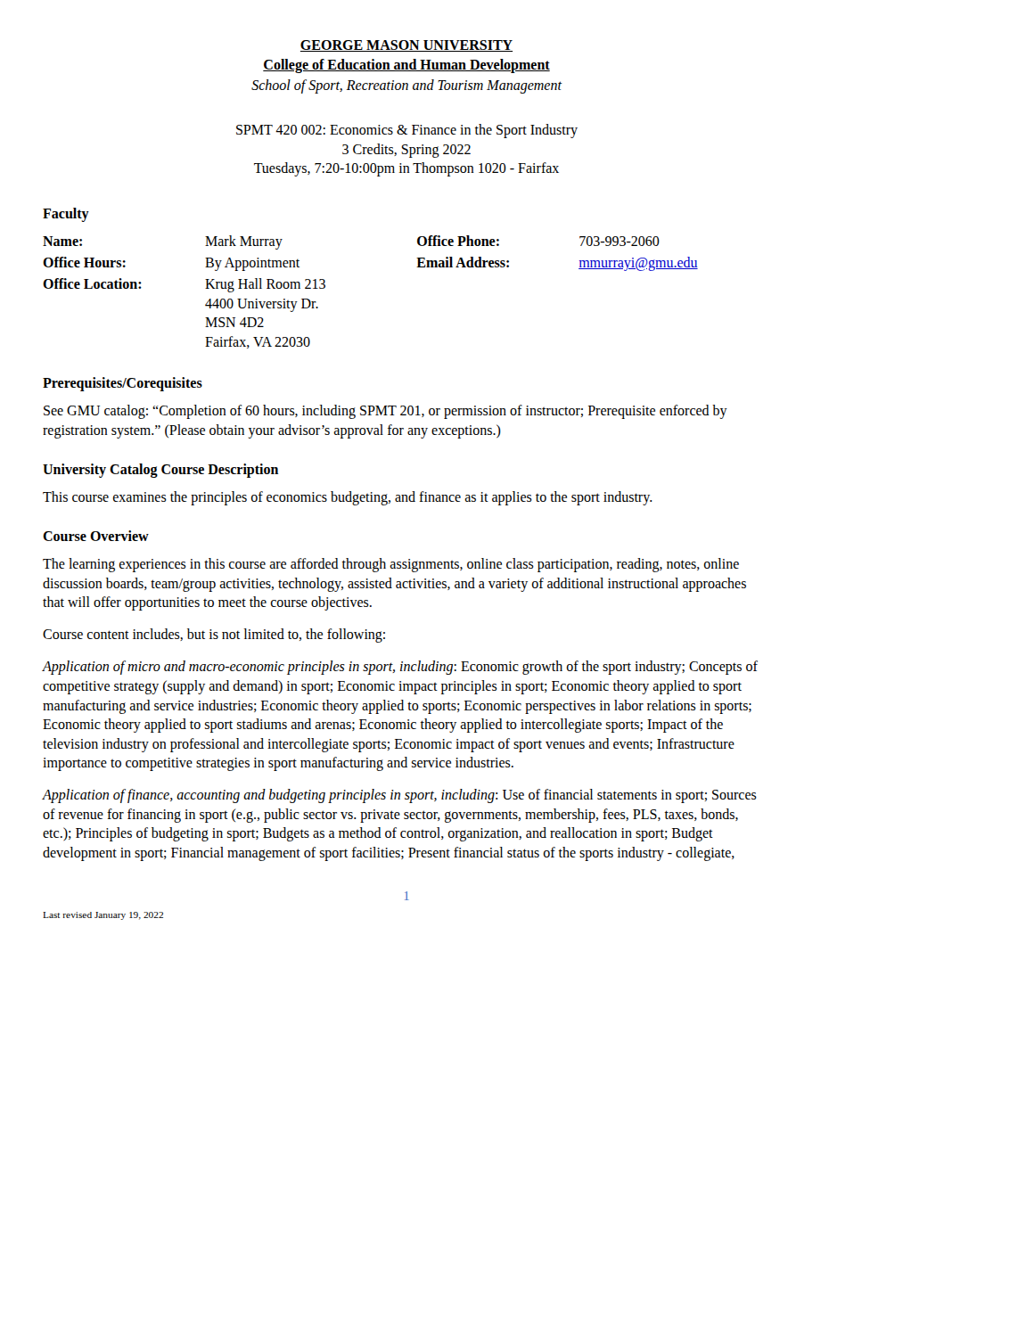GEORGE MASON UNIVERSITY College of Education and Human Development School of Sport, Recreation and Tourism Management
SPMT 420 002: Economics & Finance in the Sport Industry
3 Credits, Spring 2022
Tuesdays, 7:20-10:00pm in Thompson 1020 - Fairfax
Faculty
| Name: | Mark Murray | Office Phone: | 703-993-2060 |
| Office Hours: | By Appointment | Email Address: | mmurrayi@gmu.edu |
| Office Location: | Krug Hall Room 213 4400 University Dr. MSN 4D2 Fairfax, VA 22030 | | |
Prerequisites/Corequisites
See GMU catalog: “Completion of 60 hours, including SPMT 201, or permission of instructor; Prerequisite enforced by registration system.” (Please obtain your advisor’s approval for any exceptions.)
University Catalog Course Description
This course examines the principles of economics budgeting, and finance as it applies to the sport industry.
Course Overview
The learning experiences in this course are afforded through assignments, online class participation, reading, notes, online discussion boards, team/group activities, technology, assisted activities, and a variety of additional instructional approaches that will offer opportunities to meet the course objectives.
Course content includes, but is not limited to, the following:
Application of micro and macro-economic principles in sport, including: Economic growth of the sport industry; Concepts of competitive strategy (supply and demand) in sport; Economic impact principles in sport; Economic theory applied to sport manufacturing and service industries; Economic theory applied to sports; Economic perspectives in labor relations in sports; Economic theory applied to sport stadiums and arenas; Economic theory applied to intercollegiate sports; Impact of the television industry on professional and intercollegiate sports; Economic impact of sport venues and events; Infrastructure importance to competitive strategies in sport manufacturing and service industries.
Application of finance, accounting and budgeting principles in sport, including: Use of financial statements in sport; Sources of revenue for financing in sport (e.g., public sector vs. private sector, governments, membership, fees, PLS, taxes, bonds, etc.); Principles of budgeting in sport; Budgets as a method of control, organization, and reallocation in sport; Budget development in sport; Financial management of sport facilities; Present financial status of the sports industry - collegiate,
1
Last revised January 19, 2022